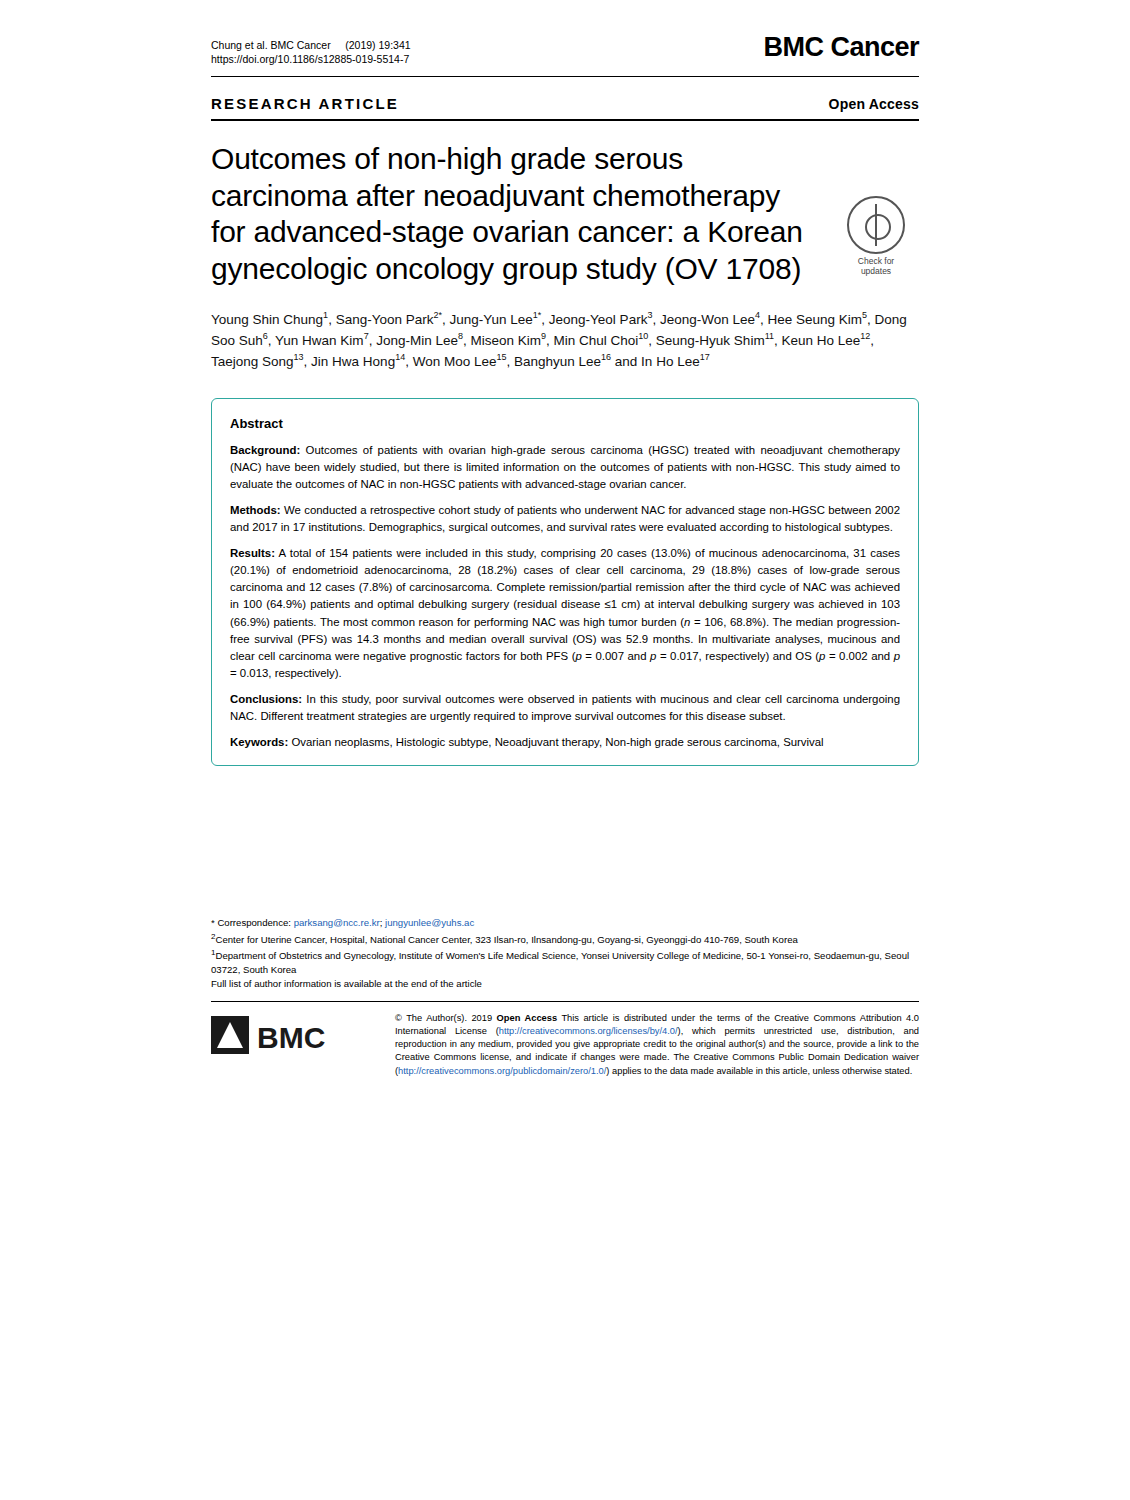Chung et al. BMC Cancer (2019) 19:341
https://doi.org/10.1186/s12885-019-5514-7
BMC Cancer
Research Article
Open Access
Check for
updates
Outcomes of non-high grade serous carcinoma after neoadjuvant chemotherapy for advanced-stage ovarian cancer: a Korean gynecologic oncology group study (OV 1708)
Young Shin Chung1, Sang-Yoon Park2*, Jung-Yun Lee1*, Jeong-Yeol Park3, Jeong-Won Lee4, Hee Seung Kim5, Dong Soo Suh6, Yun Hwan Kim7, Jong-Min Lee8, Miseon Kim9, Min Chul Choi10, Seung-Hyuk Shim11, Keun Ho Lee12, Taejong Song13, Jin Hwa Hong14, Won Moo Lee15, Banghyun Lee16 and In Ho Lee17
Abstract
Background: Outcomes of patients with ovarian high-grade serous carcinoma (HGSC) treated with neoadjuvant chemotherapy (NAC) have been widely studied, but there is limited information on the outcomes of patients with non-HGSC. This study aimed to evaluate the outcomes of NAC in non-HGSC patients with advanced-stage ovarian cancer.
Methods: We conducted a retrospective cohort study of patients who underwent NAC for advanced stage non-HGSC between 2002 and 2017 in 17 institutions. Demographics, surgical outcomes, and survival rates were evaluated according to histological subtypes.
Results: A total of 154 patients were included in this study, comprising 20 cases (13.0%) of mucinous adenocarcinoma, 31 cases (20.1%) of endometrioid adenocarcinoma, 28 (18.2%) cases of clear cell carcinoma, 29 (18.8%) cases of low-grade serous carcinoma and 12 cases (7.8%) of carcinosarcoma. Complete remission/partial remission after the third cycle of NAC was achieved in 100 (64.9%) patients and optimal debulking surgery (residual disease ≤1 cm) at interval debulking surgery was achieved in 103 (66.9%) patients. The most common reason for performing NAC was high tumor burden (n = 106, 68.8%). The median progression-free survival (PFS) was 14.3 months and median overall survival (OS) was 52.9 months. In multivariate analyses, mucinous and clear cell carcinoma were negative prognostic factors for both PFS (p = 0.007 and p = 0.017, respectively) and OS (p = 0.002 and p = 0.013, respectively).
Conclusions: In this study, poor survival outcomes were observed in patients with mucinous and clear cell carcinoma undergoing NAC. Different treatment strategies are urgently required to improve survival outcomes for this disease subset.
Keywords: Ovarian neoplasms, Histologic subtype, Neoadjuvant therapy, Non-high grade serous carcinoma, Survival
* Correspondence: parksang@ncc.re.kr; jungyunlee@yuhs.ac
2Center for Uterine Cancer, Hospital, National Cancer Center, 323 Ilsan-ro, Ilnsandong-gu, Goyang-si, Gyeonggi-do 410-769, South Korea
1Department of Obstetrics and Gynecology, Institute of Women's Life Medical Science, Yonsei University College of Medicine, 50-1 Yonsei-ro, Seodaemun-gu, Seoul 03722, South Korea
Full list of author information is available at the end of the article
BMC
© The Author(s). 2019 Open Access This article is distributed under the terms of the Creative Commons Attribution 4.0 International License (http://creativecommons.org/licenses/by/4.0/), which permits unrestricted use, distribution, and reproduction in any medium, provided you give appropriate credit to the original author(s) and the source, provide a link to the Creative Commons license, and indicate if changes were made. The Creative Commons Public Domain Dedication waiver (http://creativecommons.org/publicdomain/zero/1.0/) applies to the data made available in this article, unless otherwise stated.